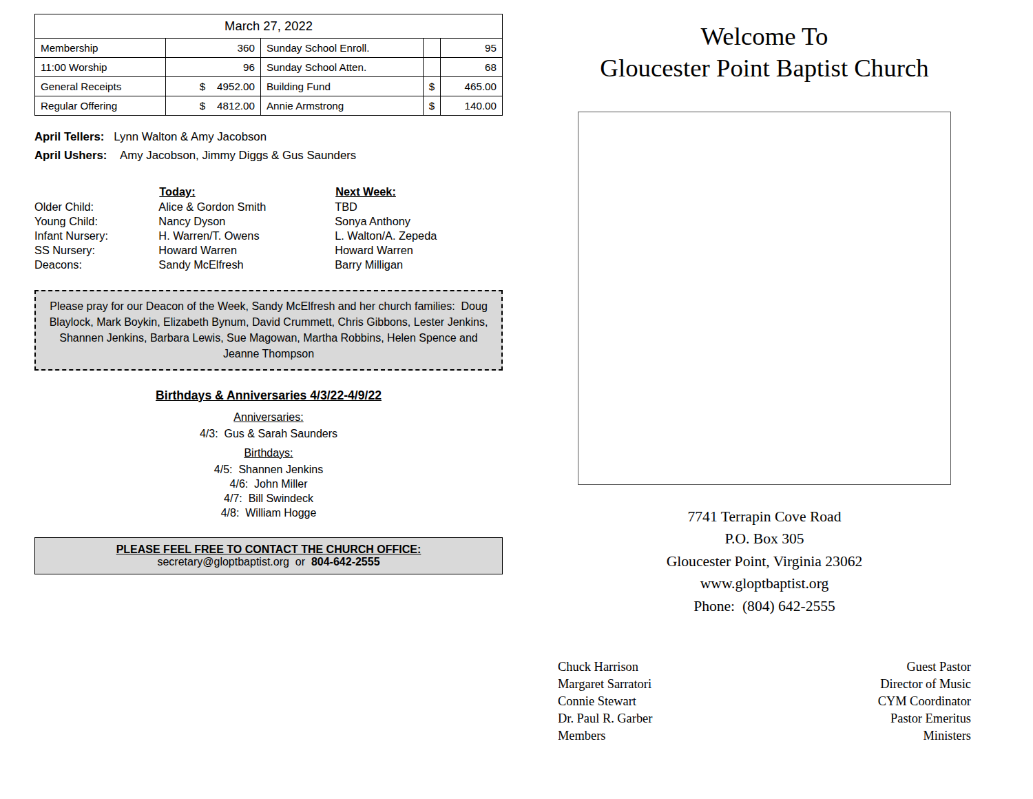March 27, 2022
| Membership | 360 | Sunday School Enroll. | | 95 |
| 11:00 Worship | 96 | Sunday School Atten. | | 68 |
| General Receipts | $ 4952.00 | Building Fund | $ | 465.00 |
| Regular Offering | $ 4812.00 | Annie Armstrong | $ | 140.00 |
April Tellers: Lynn Walton & Amy Jacobson
April Ushers: Amy Jacobson, Jimmy Diggs & Gus Saunders
| | Today: | Next Week: |
| --- | --- | --- |
| Older Child: | Alice & Gordon Smith | TBD |
| Young Child: | Nancy Dyson | Sonya Anthony |
| Infant Nursery: | H. Warren/T. Owens | L. Walton/A. Zepeda |
| SS Nursery: | Howard Warren | Howard Warren |
| Deacons: | Sandy McElfresh | Barry Milligan |
Please pray for our Deacon of the Week, Sandy McElfresh and her church families: Doug Blaylock, Mark Boykin, Elizabeth Bynum, David Crummett, Chris Gibbons, Lester Jenkins, Shannen Jenkins, Barbara Lewis, Sue Magowan, Martha Robbins, Helen Spence and Jeanne Thompson
Birthdays & Anniversaries 4/3/22-4/9/22
Anniversaries:
4/3: Gus & Sarah Saunders
Birthdays:
4/5: Shannen Jenkins
4/6: John Miller
4/7: Bill Swindeck
4/8: William Hogge
PLEASE FEEL FREE TO CONTACT THE CHURCH OFFICE:
secretary@gloptbaptist.org or 804-642-2555
Welcome To
Gloucester Point Baptist Church
7741 Terrapin Cove Road
P.O. Box 305
Gloucester Point, Virginia 23062
www.gloptbaptist.org
Phone: (804) 642-2555
| Chuck Harrison | Guest Pastor |
| Margaret Sarratori | Director of Music |
| Connie Stewart | CYM Coordinator |
| Dr. Paul R. Garber | Pastor Emeritus |
| Members | Ministers |